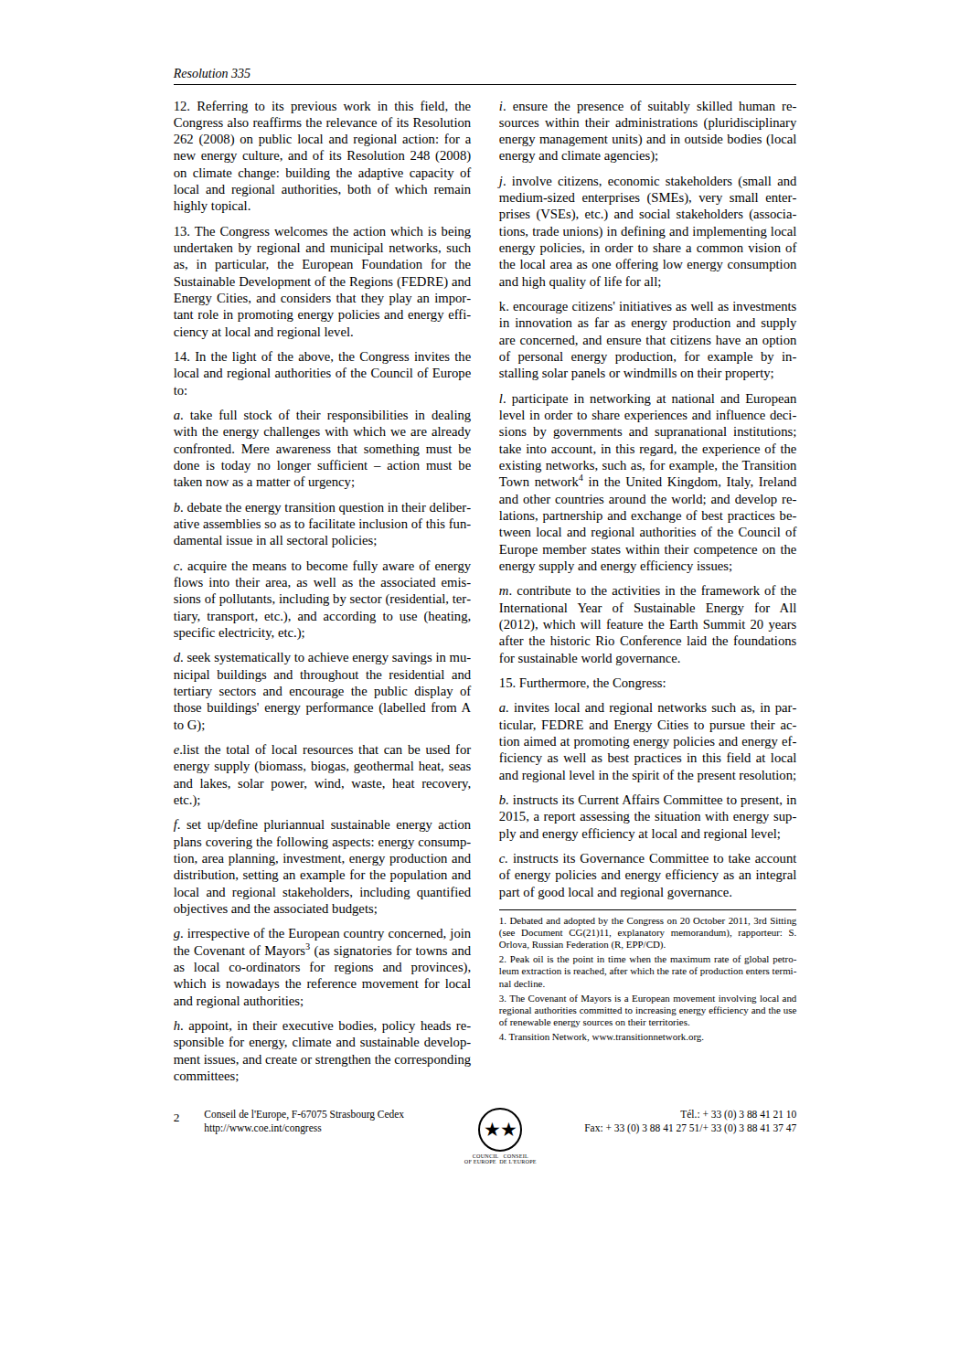Resolution 335
12. Referring to its previous work in this field, the Congress also reaffirms the relevance of its Resolution 262 (2008) on public local and regional action: for a new energy culture, and of its Resolution 248 (2008) on climate change: building the adaptive capacity of local and regional authorities, both of which remain highly topical.
13. The Congress welcomes the action which is being undertaken by regional and municipal networks, such as, in particular, the European Foundation for the Sustainable Development of the Regions (FEDRE) and Energy Cities, and considers that they play an important role in promoting energy policies and energy efficiency at local and regional level.
14. In the light of the above, the Congress invites the local and regional authorities of the Council of Europe to:
a. take full stock of their responsibilities in dealing with the energy challenges with which we are already confronted. Mere awareness that something must be done is today no longer sufficient – action must be taken now as a matter of urgency;
b. debate the energy transition question in their deliberative assemblies so as to facilitate inclusion of this fundamental issue in all sectoral policies;
c. acquire the means to become fully aware of energy flows into their area, as well as the associated emissions of pollutants, including by sector (residential, tertiary, transport, etc.), and according to use (heating, specific electricity, etc.);
d. seek systematically to achieve energy savings in municipal buildings and throughout the residential and tertiary sectors and encourage the public display of those buildings' energy performance (labelled from A to G);
e.list the total of local resources that can be used for energy supply (biomass, biogas, geothermal heat, seas and lakes, solar power, wind, waste, heat recovery, etc.);
f. set up/define pluriannual sustainable energy action plans covering the following aspects: energy consumption, area planning, investment, energy production and distribution, setting an example for the population and local and regional stakeholders, including quantified objectives and the associated budgets;
g. irrespective of the European country concerned, join the Covenant of Mayors3 (as signatories for towns and as local co-ordinators for regions and provinces), which is nowadays the reference movement for local and regional authorities;
h. appoint, in their executive bodies, policy heads responsible for energy, climate and sustainable development issues, and create or strengthen the corresponding committees;
i. ensure the presence of suitably skilled human resources within their administrations (pluridisciplinary energy management units) and in outside bodies (local energy and climate agencies);
j. involve citizens, economic stakeholders (small and medium-sized enterprises (SMEs), very small enterprises (VSEs), etc.) and social stakeholders (associations, trade unions) in defining and implementing local energy policies, in order to share a common vision of the local area as one offering low energy consumption and high quality of life for all;
k. encourage citizens' initiatives as well as investments in innovation as far as energy production and supply are concerned, and ensure that citizens have an option of personal energy production, for example by installing solar panels or windmills on their property;
l. participate in networking at national and European level in order to share experiences and influence decisions by governments and supranational institutions; take into account, in this regard, the experience of the existing networks, such as, for example, the Transition Town network4 in the United Kingdom, Italy, Ireland and other countries around the world; and develop relations, partnership and exchange of best practices between local and regional authorities of the Council of Europe member states within their competence on the energy supply and energy efficiency issues;
m. contribute to the activities in the framework of the International Year of Sustainable Energy for All (2012), which will feature the Earth Summit 20 years after the historic Rio Conference laid the foundations for sustainable world governance.
15. Furthermore, the Congress:
a. invites local and regional networks such as, in particular, FEDRE and Energy Cities to pursue their action aimed at promoting energy policies and energy efficiency as well as best practices in this field at local and regional level in the spirit of the present resolution;
b. instructs its Current Affairs Committee to present, in 2015, a report assessing the situation with energy supply and energy efficiency at local and regional level;
c. instructs its Governance Committee to take account of energy policies and energy efficiency as an integral part of good local and regional governance.
1. Debated and adopted by the Congress on 20 October 2011, 3rd Sitting (see Document CG(21)11, explanatory memorandum), rapporteur: S. Orlova, Russian Federation (R, EPP/CD).
2. Peak oil is the point in time when the maximum rate of global petroleum extraction is reached, after which the rate of production enters terminal decline.
3. The Covenant of Mayors is a European movement involving local and regional authorities committed to increasing energy efficiency and the use of renewable energy sources on their territories.
4. Transition Network, www.transitionnetwork.org.
2
Conseil de l'Europe, F-67075 Strasbourg Cedex
http://www.coe.int/congress
★★
COUNCIL CONSEIL
OF EUROPE DE L'EUROPE
Tél.: + 33 (0) 3 88 41 21 10
Fax: + 33 (0) 3 88 41 27 51/+ 33 (0) 3 88 41 37 47